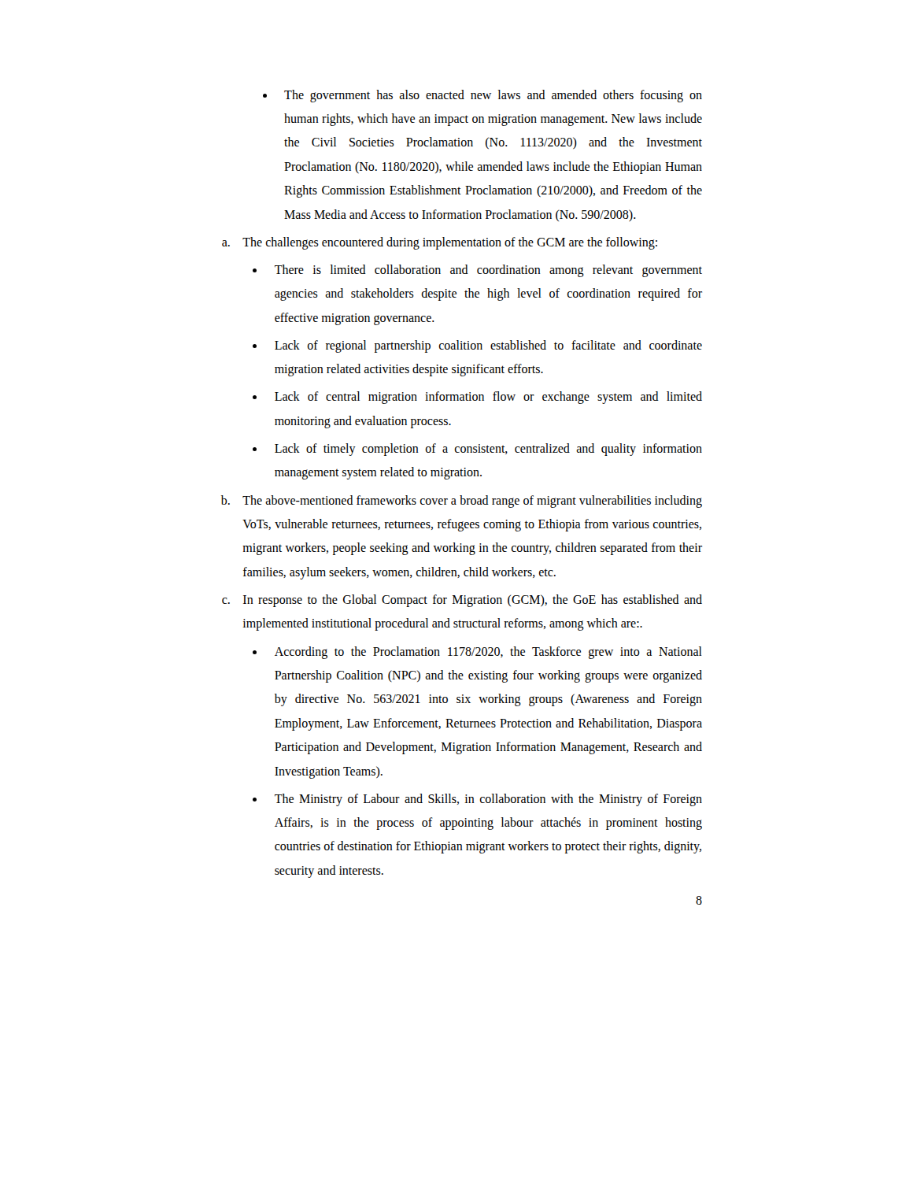The government has also enacted new laws and amended others focusing on human rights, which have an impact on migration management. New laws include the Civil Societies Proclamation (No. 1113/2020) and the Investment Proclamation (No. 1180/2020), while amended laws include the Ethiopian Human Rights Commission Establishment Proclamation (210/2000), and Freedom of the Mass Media and Access to Information Proclamation (No. 590/2008).
The challenges encountered during implementation of the GCM are the following:
There is limited collaboration and coordination among relevant government agencies and stakeholders despite the high level of coordination required for effective migration governance.
Lack of regional partnership coalition established to facilitate and coordinate migration related activities despite significant efforts.
Lack of central migration information flow or exchange system and limited monitoring and evaluation process.
Lack of timely completion of a consistent, centralized and quality information management system related to migration.
The above-mentioned frameworks cover a broad range of migrant vulnerabilities including VoTs, vulnerable returnees, returnees, refugees coming to Ethiopia from various countries, migrant workers, people seeking and working in the country, children separated from their families, asylum seekers, women, children, child workers, etc.
In response to the Global Compact for Migration (GCM), the GoE has established and implemented institutional procedural and structural reforms, among which are:.
According to the Proclamation 1178/2020, the Taskforce grew into a National Partnership Coalition (NPC) and the existing four working groups were organized by directive No. 563/2021 into six working groups (Awareness and Foreign Employment, Law Enforcement, Returnees Protection and Rehabilitation, Diaspora Participation and Development, Migration Information Management, Research and Investigation Teams).
The Ministry of Labour and Skills, in collaboration with the Ministry of Foreign Affairs, is in the process of appointing labour attachés in prominent hosting countries of destination for Ethiopian migrant workers to protect their rights, dignity, security and interests.
8